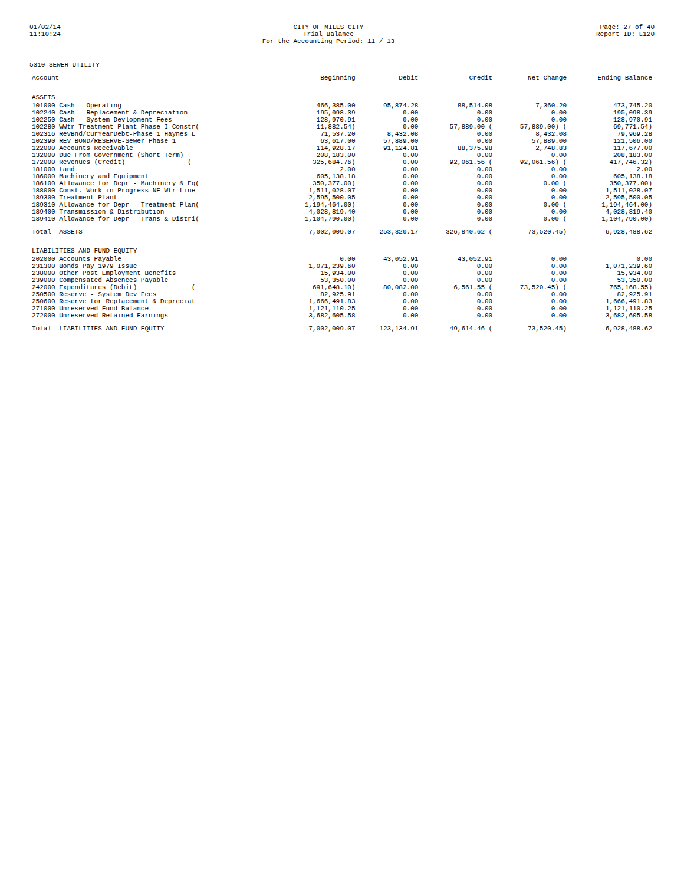01/02/14 11:10:24
CITY OF MILES CITY Trial Balance For the Accounting Period: 11 / 13
Page: 27 of 40 Report ID: L120
5310 SEWER UTILITY
| Account | Beginning | Debit | Credit | Net Change | Ending Balance |
| --- | --- | --- | --- | --- | --- |
| ASSETS | |
| 101000 Cash - Operating | 466,385.00 | 95,874.28 | 88,514.08 | 7,360.20 | 473,745.20 |
| 102240 Cash - Replacement & Depreciation | 195,098.39 | 0.00 | 0.00 | 0.00 | 195,098.39 |
| 102250 Cash - System Devlopment Fees | 128,970.91 | 0.00 | 0.00 | 0.00 | 128,970.91 |
| 102280 WWtr Treatment Plant-Phase I Constr( | 11,882.54) | 0.00 | 57,889.00 ( | 57,889.00) ( | 69,771.54) |
| 102316 RevBnd/CurYearDebt-Phase 1 Haynes L | 71,537.20 | 8,432.08 | 0.00 | 8,432.08 | 79,969.28 |
| 102390 REV BOND/RESERVE-Sewer Phase 1 | 63,617.00 | 57,889.00 | 0.00 | 57,889.00 | 121,506.00 |
| 122000 Accounts Receivable | 114,928.17 | 91,124.81 | 88,375.98 | 2,748.83 | 117,677.00 |
| 132000 Due From Government (Short Term) | 208,183.00 | 0.00 | 0.00 | 0.00 | 208,183.00 |
| 172000 Revenues (Credit) ( | 325,684.76) | 0.00 | 92,061.56 ( | 92,061.56) ( | 417,746.32) |
| 181000 Land | 2.00 | 0.00 | 0.00 | 0.00 | 2.00 |
| 186000 Machinery and Equipment | 605,138.18 | 0.00 | 0.00 | 0.00 | 605,138.18 |
| 186100 Allowance for Depr - Machinery & Eq( | 350,377.00) | 0.00 | 0.00 | 0.00 ( | 350,377.00) |
| 188000 Const. Work in Progress-NE Wtr Line | 1,511,028.07 | 0.00 | 0.00 | 0.00 | 1,511,028.07 |
| 189300 Treatment Plant | 2,595,500.05 | 0.00 | 0.00 | 0.00 | 2,595,500.05 |
| 189310 Allowance for Depr - Treatment Plan( | 1,194,464.00) | 0.00 | 0.00 | 0.00 ( | 1,194,464.00) |
| 189400 Transmission & Distribution | 4,028,819.40 | 0.00 | 0.00 | 0.00 | 4,028,819.40 |
| 189410 Allowance for Depr - Trans & Distri( | 1,104,790.00) | 0.00 | 0.00 | 0.00 ( | 1,104,790.00) |
| Total ASSETS | 7,002,009.07 | 253,320.17 | 326,840.62 ( | 73,520.45) | 6,928,488.62 |
| LIABILITIES AND FUND EQUITY | |
| 202000 Accounts Payable | 0.00 | 43,052.91 | 43,052.91 | 0.00 | 0.00 |
| 231300 Bonds Pay 1979 Issue | 1,071,239.60 | 0.00 | 0.00 | 0.00 | 1,071,239.60 |
| 238000 Other Post Employment Benefits | 15,934.00 | 0.00 | 0.00 | 0.00 | 15,934.00 |
| 239000 Compensated Absences Payable | 53,350.00 | 0.00 | 0.00 | 0.00 | 53,350.00 |
| 242000 Expenditures (Debit) ( | 691,648.10) | 80,082.00 | 6,561.55 ( | 73,520.45) ( | 765,168.55) |
| 250500 Reserve - System Dev Fees | 82,925.91 | 0.00 | 0.00 | 0.00 | 82,925.91 |
| 250600 Reserve for Replacement & Depreciat | 1,666,491.83 | 0.00 | 0.00 | 0.00 | 1,666,491.83 |
| 271000 Unreserved Fund Balance | 1,121,110.25 | 0.00 | 0.00 | 0.00 | 1,121,110.25 |
| 272000 Unreserved Retained Earnings | 3,682,605.58 | 0.00 | 0.00 | 0.00 | 3,682,605.58 |
| Total LIABILITIES AND FUND EQUITY | 7,002,009.07 | 123,134.91 | 49,614.46 ( | 73,520.45) | 6,928,488.62 |